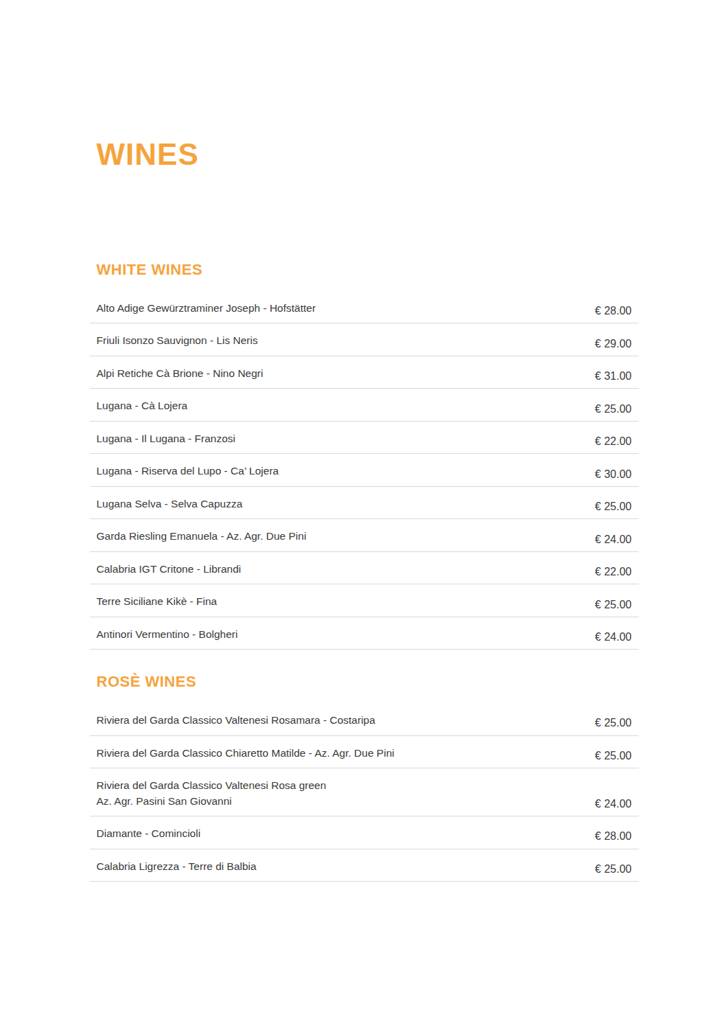Wines
White Wines
| Alto Adige Gewürztraminer Joseph - Hofstätter | € 28.00 |
| Friuli Isonzo Sauvignon - Lis Neris | € 29.00 |
| Alpi Retiche Cà Brione - Nino Negri | € 31.00 |
| Lugana - Cà Lojera | € 25.00 |
| Lugana - Il Lugana - Franzosi | € 22.00 |
| Lugana - Riserva del Lupo - Ca’ Lojera | € 30.00 |
| Lugana Selva - Selva Capuzza | € 25.00 |
| Garda Riesling Emanuela - Az. Agr. Due Pini | € 24.00 |
| Calabria IGT Critone - Librandi | € 22.00 |
| Terre Siciliane Kikè - Fina | € 25.00 |
| Antinori Vermentino - Bolgheri | € 24.00 |
Rosè Wines
| Riviera del Garda Classico Valtenesi Rosamara - Costaripa | € 25.00 |
| Riviera del Garda Classico Chiaretto Matilde - Az. Agr. Due Pini | € 25.00 |
| Riviera del Garda Classico Valtenesi Rosa green Az. Agr. Pasini San Giovanni | € 24.00 |
| Diamante - Comincioli | € 28.00 |
| Calabria Ligrezza - Terre di Balbia | € 25.00 |